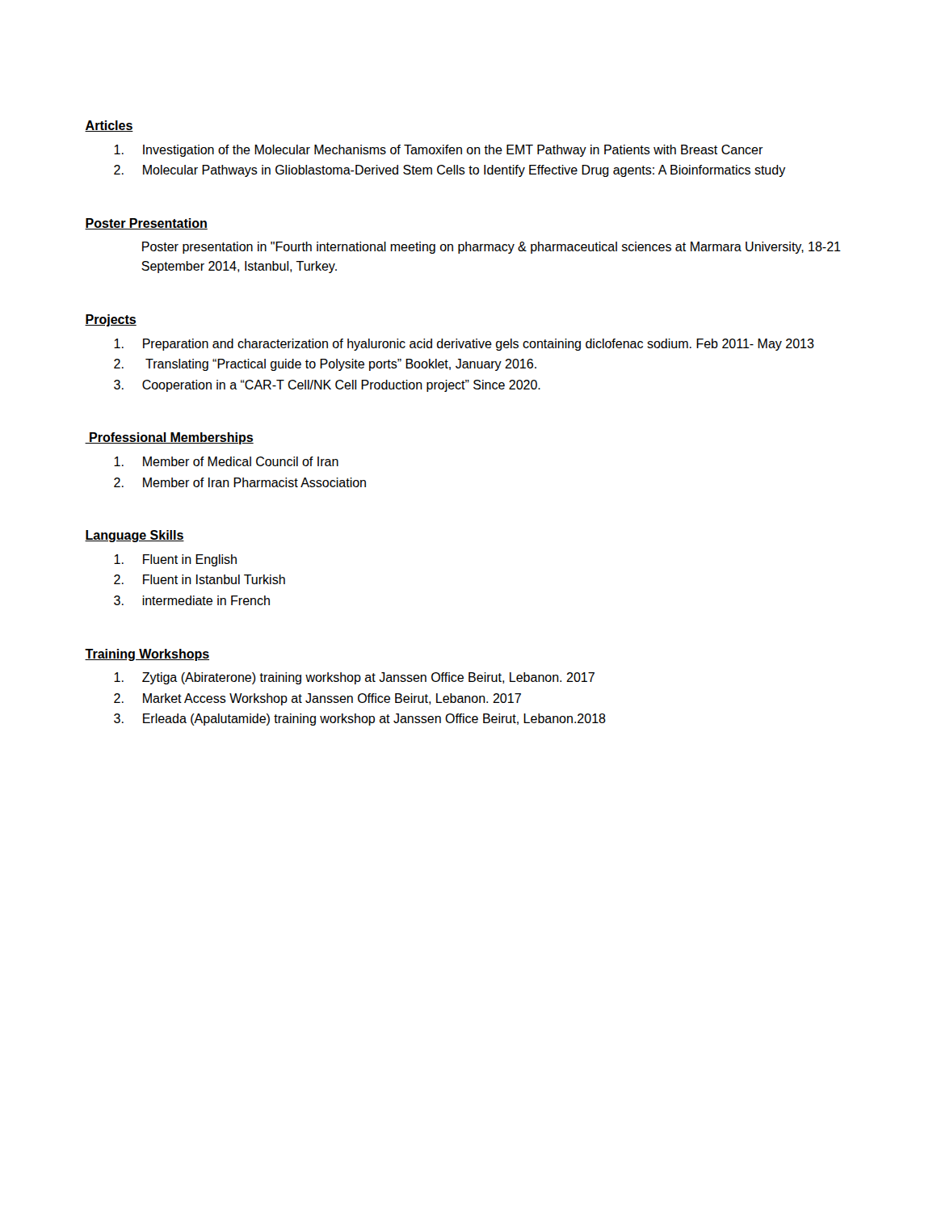Articles
Investigation of the Molecular Mechanisms of Tamoxifen on the EMT Pathway in Patients with Breast Cancer
Molecular Pathways in Glioblastoma-Derived Stem Cells to Identify Effective Drug agents: A Bioinformatics study
Poster Presentation
Poster presentation in "Fourth international meeting on pharmacy & pharmaceutical sciences at Marmara University, 18-21 September 2014, Istanbul, Turkey.
Projects
Preparation and characterization of hyaluronic acid derivative gels containing diclofenac sodium. Feb 2011- May 2013
Translating “Practical guide to Polysite ports” Booklet, January 2016.
Cooperation in a “CAR-T Cell/NK Cell Production project” Since 2020.
Professional Memberships
Member of Medical Council of Iran
Member of Iran Pharmacist Association
Language Skills
Fluent in English
Fluent in Istanbul Turkish
intermediate in French
Training Workshops
Zytiga (Abiraterone) training workshop at Janssen Office Beirut, Lebanon. 2017
Market Access Workshop at Janssen Office Beirut, Lebanon. 2017
Erleada (Apalutamide) training workshop at Janssen Office Beirut, Lebanon.2018